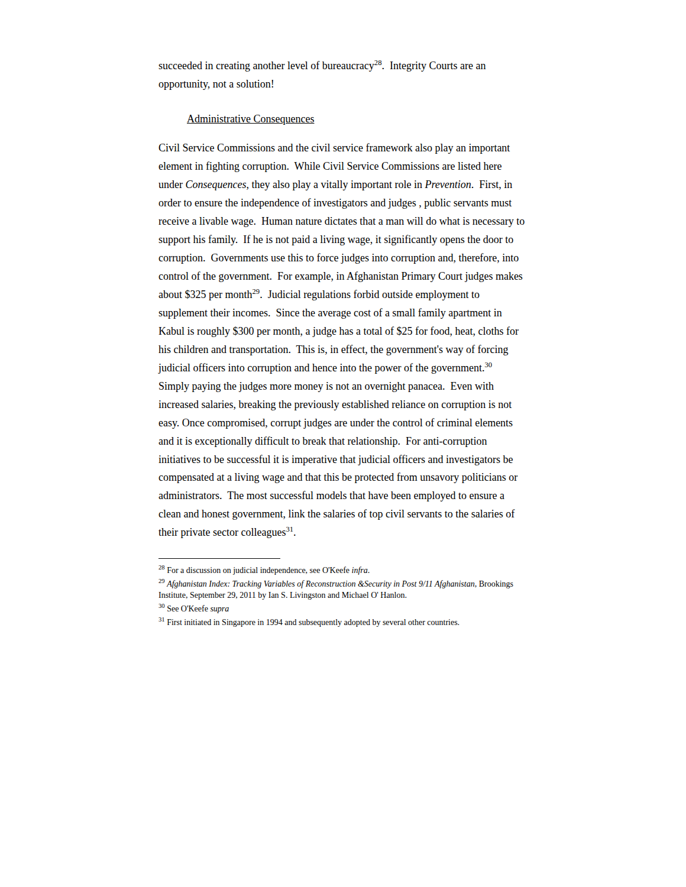succeeded in creating another level of bureaucracy28. Integrity Courts are an opportunity, not a solution!
Administrative Consequences
Civil Service Commissions and the civil service framework also play an important element in fighting corruption. While Civil Service Commissions are listed here under Consequences, they also play a vitally important role in Prevention. First, in order to ensure the independence of investigators and judges , public servants must receive a livable wage. Human nature dictates that a man will do what is necessary to support his family. If he is not paid a living wage, it significantly opens the door to corruption. Governments use this to force judges into corruption and, therefore, into control of the government. For example, in Afghanistan Primary Court judges makes about $325 per month29. Judicial regulations forbid outside employment to supplement their incomes. Since the average cost of a small family apartment in Kabul is roughly $300 per month, a judge has a total of $25 for food, heat, cloths for his children and transportation. This is, in effect, the government's way of forcing judicial officers into corruption and hence into the power of the government.30 Simply paying the judges more money is not an overnight panacea. Even with increased salaries, breaking the previously established reliance on corruption is not easy. Once compromised, corrupt judges are under the control of criminal elements and it is exceptionally difficult to break that relationship. For anti-corruption initiatives to be successful it is imperative that judicial officers and investigators be compensated at a living wage and that this be protected from unsavory politicians or administrators. The most successful models that have been employed to ensure a clean and honest government, link the salaries of top civil servants to the salaries of their private sector colleagues31.
28 For a discussion on judicial independence, see O'Keefe infra.
29 Afghanistan Index: Tracking Variables of Reconstruction &Security in Post 9/11 Afghanistan, Brookings Institute, September 29, 2011 by Ian S. Livingston and Michael O' Hanlon.
30 See O'Keefe supra
31 First initiated in Singapore in 1994 and subsequently adopted by several other countries.